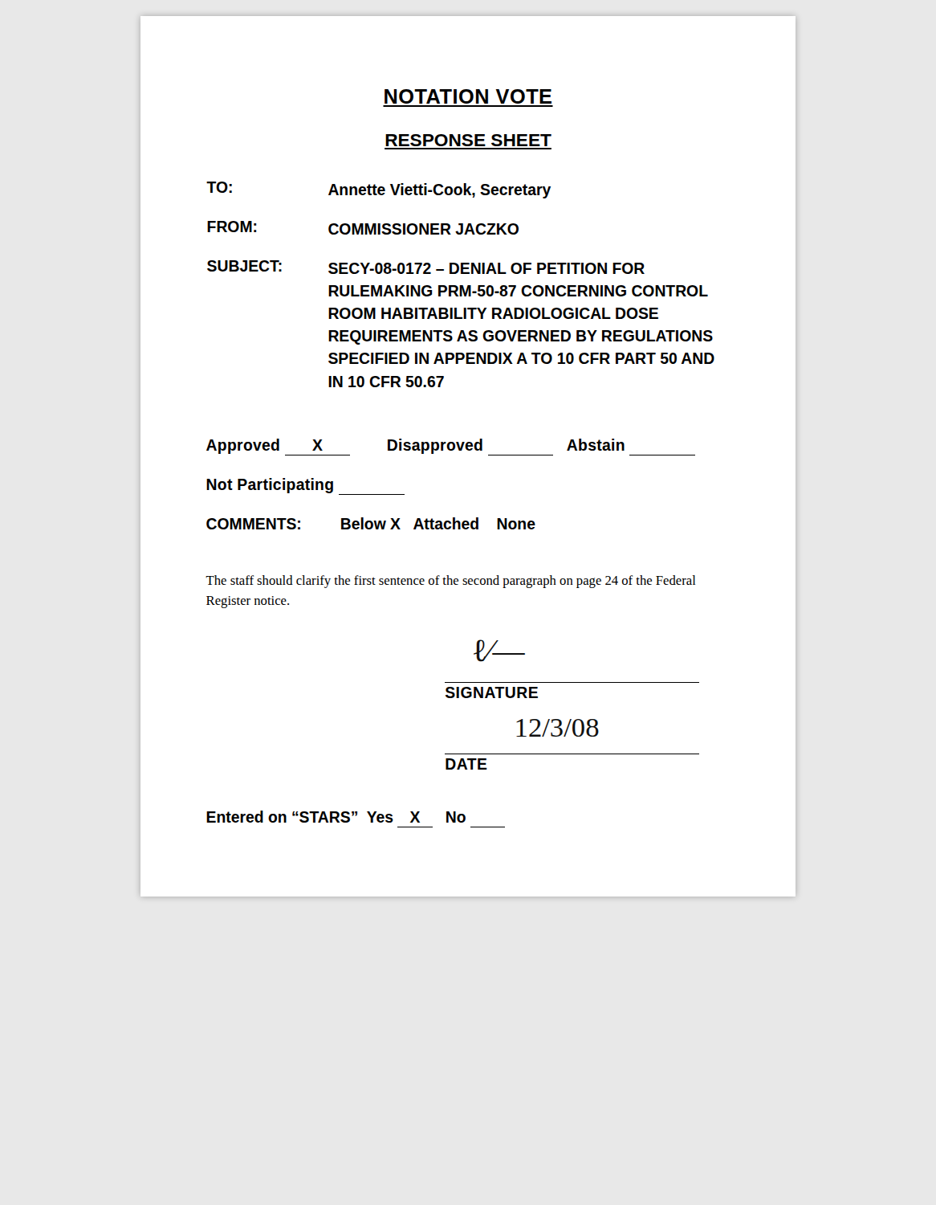NOTATION VOTE
RESPONSE SHEET
| TO: | Annette Vietti-Cook, Secretary |
| FROM: | COMMISSIONER JACZKO |
| SUBJECT: | SECY-08-0172 – DENIAL OF PETITION FOR RULEMAKING PRM-50-87 CONCERNING CONTROL ROOM HABITABILITY RADIOLOGICAL DOSE REQUIREMENTS AS GOVERNED BY REGULATIONS SPECIFIED IN APPENDIX A TO 10 CFR PART 50 AND IN 10 CFR 50.67 |
Approved X Disapproved Abstain
Not Participating
COMMENTS: Below X Attached None
The staff should clarify the first sentence of the second paragraph on page 24 of the Federal Register notice.
ℓ⁄—
SIGNATURE
12/3/08
DATE
Entered on “STARS” Yes X No